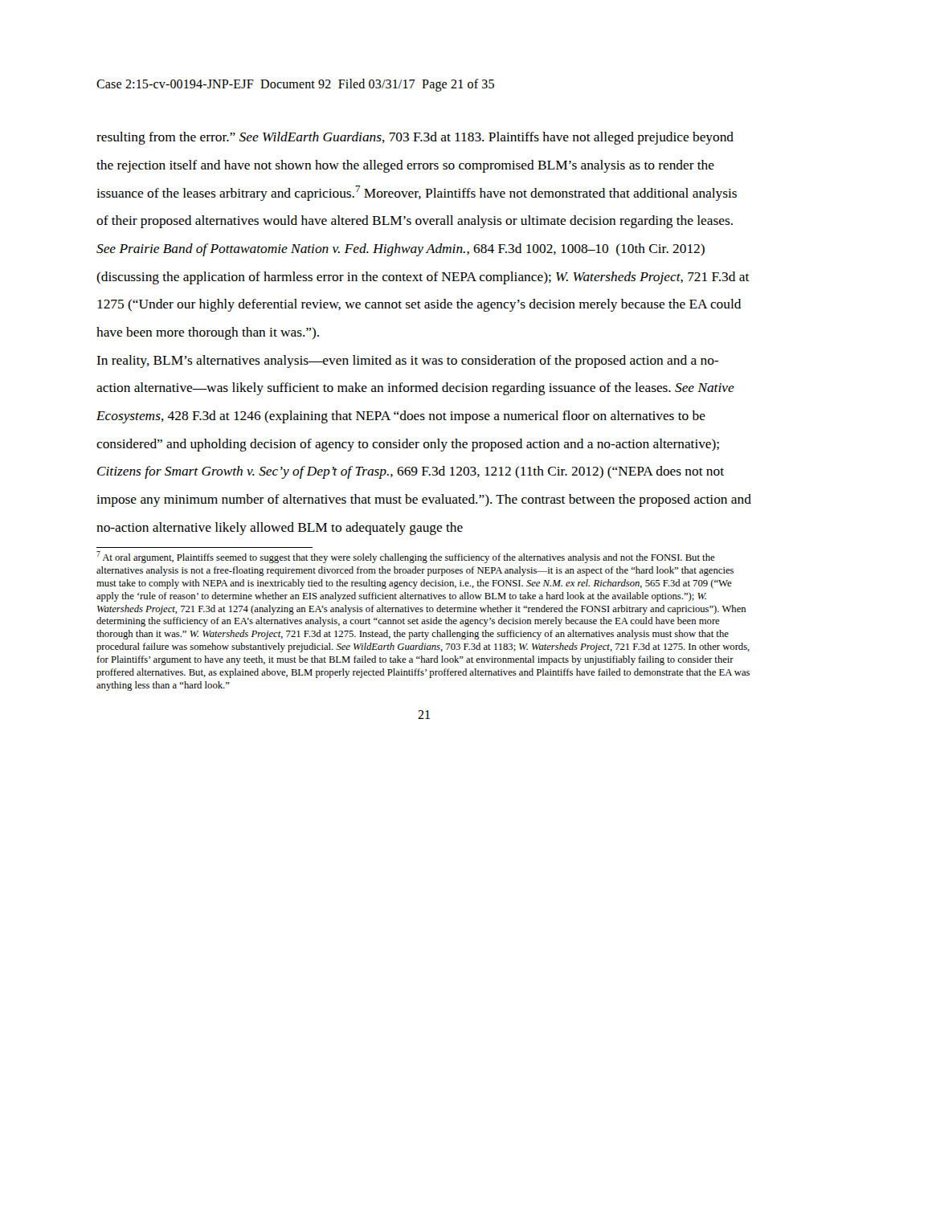Case 2:15-cv-00194-JNP-EJF Document 92 Filed 03/31/17 Page 21 of 35
resulting from the error.” See WildEarth Guardians, 703 F.3d at 1183. Plaintiffs have not alleged prejudice beyond the rejection itself and have not shown how the alleged errors so compromised BLM’s analysis as to render the issuance of the leases arbitrary and capricious.7 Moreover, Plaintiffs have not demonstrated that additional analysis of their proposed alternatives would have altered BLM’s overall analysis or ultimate decision regarding the leases. See Prairie Band of Pottawatomie Nation v. Fed. Highway Admin., 684 F.3d 1002, 1008–10 (10th Cir. 2012) (discussing the application of harmless error in the context of NEPA compliance); W. Watersheds Project, 721 F.3d at 1275 (“Under our highly deferential review, we cannot set aside the agency’s decision merely because the EA could have been more thorough than it was.”).
In reality, BLM’s alternatives analysis—even limited as it was to consideration of the proposed action and a no-action alternative—was likely sufficient to make an informed decision regarding issuance of the leases. See Native Ecosystems, 428 F.3d at 1246 (explaining that NEPA “does not impose a numerical floor on alternatives to be considered” and upholding decision of agency to consider only the proposed action and a no-action alternative); Citizens for Smart Growth v. Sec’y of Dep’t of Trasp., 669 F.3d 1203, 1212 (11th Cir. 2012) (“NEPA does not not impose any minimum number of alternatives that must be evaluated.”). The contrast between the proposed action and no-action alternative likely allowed BLM to adequately gauge the
7 At oral argument, Plaintiffs seemed to suggest that they were solely challenging the sufficiency of the alternatives analysis and not the FONSI. But the alternatives analysis is not a free-floating requirement divorced from the broader purposes of NEPA analysis—it is an aspect of the “hard look” that agencies must take to comply with NEPA and is inextricably tied to the resulting agency decision, i.e., the FONSI. See N.M. ex rel. Richardson, 565 F.3d at 709 (“We apply the ‘rule of reason’ to determine whether an EIS analyzed sufficient alternatives to allow BLM to take a hard look at the available options.”); W. Watersheds Project, 721 F.3d at 1274 (analyzing an EA’s analysis of alternatives to determine whether it “rendered the FONSI arbitrary and capricious”). When determining the sufficiency of an EA’s alternatives analysis, a court “cannot set aside the agency’s decision merely because the EA could have been more thorough than it was.” W. Watersheds Project, 721 F.3d at 1275. Instead, the party challenging the sufficiency of an alternatives analysis must show that the procedural failure was somehow substantively prejudicial. See WildEarth Guardians, 703 F.3d at 1183; W. Watersheds Project, 721 F.3d at 1275. In other words, for Plaintiffs’ argument to have any teeth, it must be that BLM failed to take a “hard look” at environmental impacts by unjustifiably failing to consider their proffered alternatives. But, as explained above, BLM properly rejected Plaintiffs’ proffered alternatives and Plaintiffs have failed to demonstrate that the EA was anything less than a “hard look.”
21